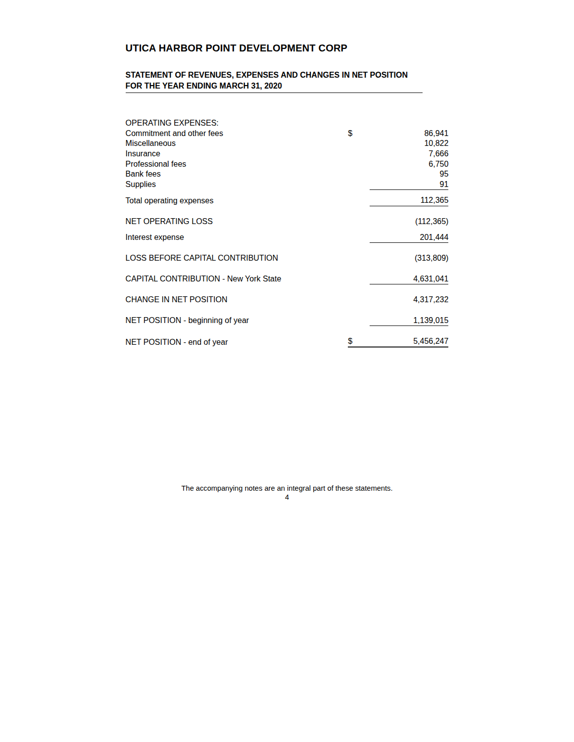UTICA HARBOR POINT DEVELOPMENT CORP
STATEMENT OF REVENUES, EXPENSES AND CHANGES IN NET POSITION
FOR THE YEAR ENDING MARCH 31, 2020
| OPERATING EXPENSES: | | |
| Commitment and other fees | $ | 86,941 |
| Miscellaneous | | 10,822 |
| Insurance | | 7,666 |
| Professional fees | | 6,750 |
| Bank fees | | 95 |
| Supplies | | 91 |
| Total operating expenses | | 112,365 |
| NET OPERATING LOSS | | (112,365) |
| Interest expense | | 201,444 |
| LOSS BEFORE CAPITAL CONTRIBUTION | | (313,809) |
| CAPITAL CONTRIBUTION - New York State | | 4,631,041 |
| CHANGE IN NET POSITION | | 4,317,232 |
| NET POSITION - beginning of year | | 1,139,015 |
| NET POSITION - end of year | $ | 5,456,247 |
The accompanying notes are an integral part of these statements.
4